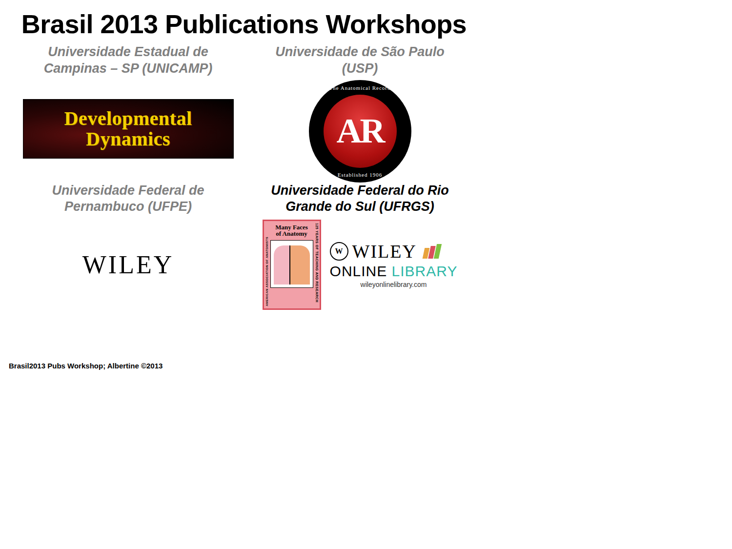Brasil 2013 Publications Workshops
Universidade Estadual de
Campinas – SP (UNICAMP)
Developmental Dynamics
Universidade de São Paulo
(USP)
The Anatomical Record
AR
Established 1906
Universidade Federal de
Pernambuco (UFPE)
WILEY
Universidade Federal do Rio
Grande do Sul (UFRGS)
Many Faces
of Anatomy
125 YEARS OF TEACHING AND RESEARCH
AMERICAN ASSOCIATION OF ANATOMISTS
W
WILEY
ONLINE LIBRARY
wileyonlinelibrary.com
Brasil2013 Pubs Workshop; Albertine ©2013